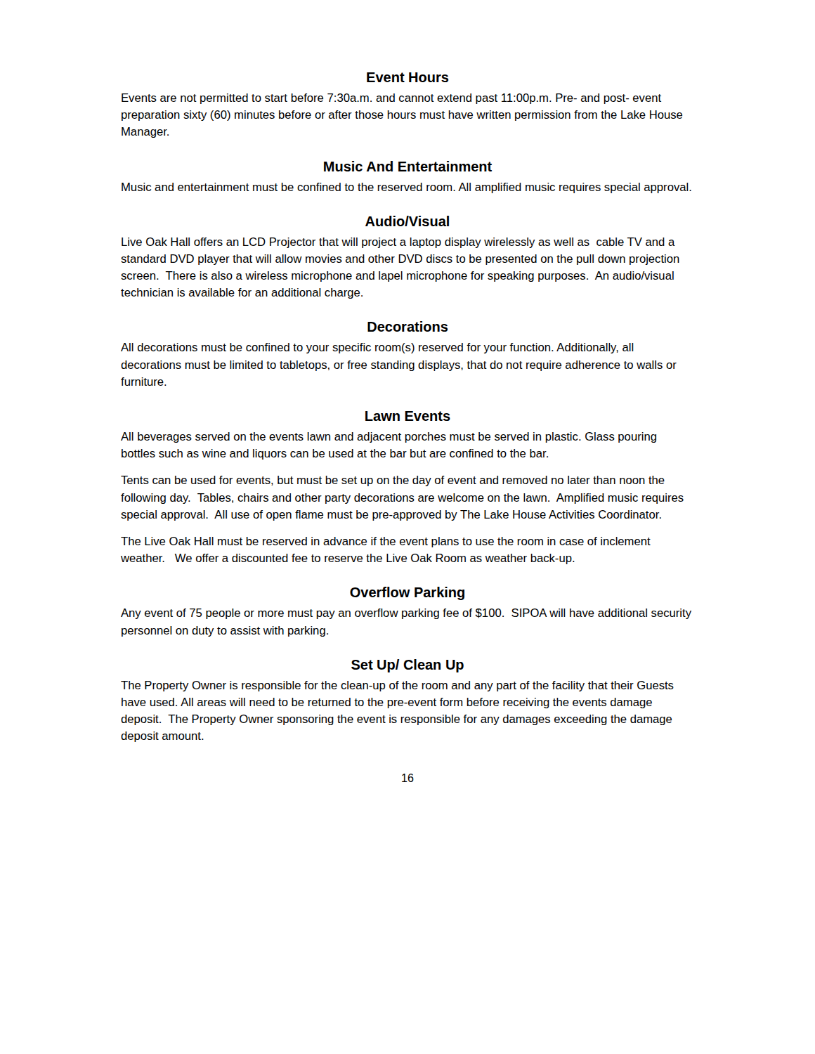Event Hours
Events are not permitted to start before 7:30a.m. and cannot extend past 11:00p.m. Pre- and post- event preparation sixty (60) minutes before or after those hours must have written permission from the Lake House Manager.
Music And Entertainment
Music and entertainment must be confined to the reserved room. All amplified music requires special approval.
Audio/Visual
Live Oak Hall offers an LCD Projector that will project a laptop display wirelessly as well as cable TV and a standard DVD player that will allow movies and other DVD discs to be presented on the pull down projection screen. There is also a wireless microphone and lapel microphone for speaking purposes. An audio/visual technician is available for an additional charge.
Decorations
All decorations must be confined to your specific room(s) reserved for your function. Additionally, all decorations must be limited to tabletops, or free standing displays, that do not require adherence to walls or furniture.
Lawn Events
All beverages served on the events lawn and adjacent porches must be served in plastic. Glass pouring bottles such as wine and liquors can be used at the bar but are confined to the bar.
Tents can be used for events, but must be set up on the day of event and removed no later than noon the following day. Tables, chairs and other party decorations are welcome on the lawn. Amplified music requires special approval. All use of open flame must be pre-approved by The Lake House Activities Coordinator.
The Live Oak Hall must be reserved in advance if the event plans to use the room in case of inclement weather. We offer a discounted fee to reserve the Live Oak Room as weather back-up.
Overflow Parking
Any event of 75 people or more must pay an overflow parking fee of $100. SIPOA will have additional security personnel on duty to assist with parking.
Set Up/ Clean Up
The Property Owner is responsible for the clean-up of the room and any part of the facility that their Guests have used. All areas will need to be returned to the pre-event form before receiving the events damage deposit. The Property Owner sponsoring the event is responsible for any damages exceeding the damage deposit amount.
16